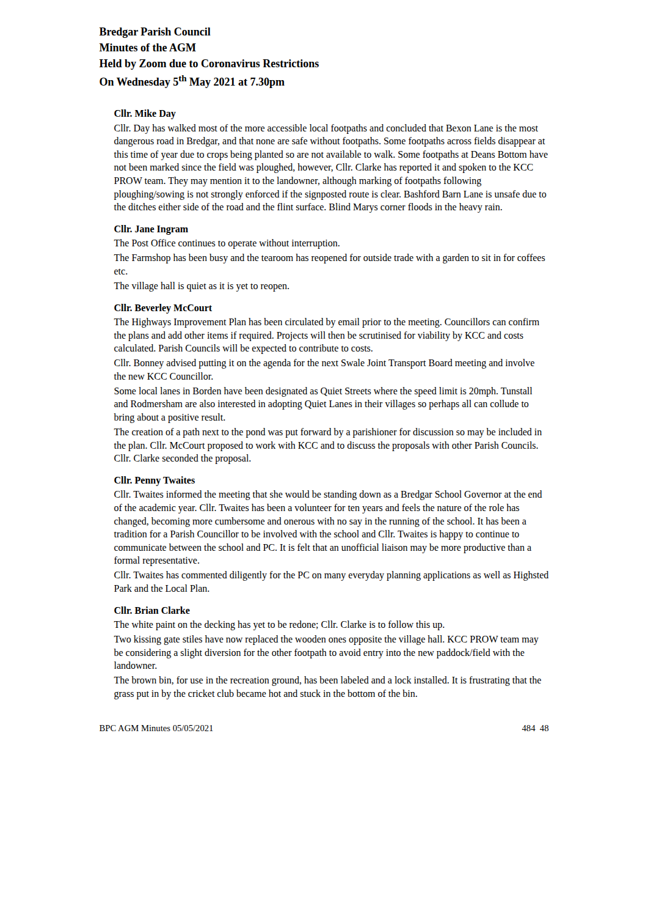Bredgar Parish Council
Minutes of the AGM
Held by Zoom due to Coronavirus Restrictions
On Wednesday 5th May 2021 at 7.30pm
Cllr. Mike Day
Cllr. Day has walked most of the more accessible local footpaths and concluded that Bexon Lane is the most dangerous road in Bredgar, and that none are safe without footpaths. Some footpaths across fields disappear at this time of year due to crops being planted so are not available to walk. Some footpaths at Deans Bottom have not been marked since the field was ploughed, however, Cllr. Clarke has reported it and spoken to the KCC PROW team. They may mention it to the landowner, although marking of footpaths following ploughing/sowing is not strongly enforced if the signposted route is clear. Bashford Barn Lane is unsafe due to the ditches either side of the road and the flint surface. Blind Marys corner floods in the heavy rain.
Cllr. Jane Ingram
The Post Office continues to operate without interruption.
The Farmshop has been busy and the tearoom has reopened for outside trade with a garden to sit in for coffees etc.
The village hall is quiet as it is yet to reopen.
Cllr. Beverley McCourt
The Highways Improvement Plan has been circulated by email prior to the meeting. Councillors can confirm the plans and add other items if required. Projects will then be scrutinised for viability by KCC and costs calculated. Parish Councils will be expected to contribute to costs.
Cllr. Bonney advised putting it on the agenda for the next Swale Joint Transport Board meeting and involve the new KCC Councillor.
Some local lanes in Borden have been designated as Quiet Streets where the speed limit is 20mph. Tunstall and Rodmersham are also interested in adopting Quiet Lanes in their villages so perhaps all can collude to bring about a positive result.
The creation of a path next to the pond was put forward by a parishioner for discussion so may be included in the plan. Cllr. McCourt proposed to work with KCC and to discuss the proposals with other Parish Councils. Cllr. Clarke seconded the proposal.
Cllr. Penny Twaites
Cllr. Twaites informed the meeting that she would be standing down as a Bredgar School Governor at the end of the academic year. Cllr. Twaites has been a volunteer for ten years and feels the nature of the role has changed, becoming more cumbersome and onerous with no say in the running of the school. It has been a tradition for a Parish Councillor to be involved with the school and Cllr. Twaites is happy to continue to communicate between the school and PC. It is felt that an unofficial liaison may be more productive than a formal representative.
Cllr. Twaites has commented diligently for the PC on many everyday planning applications as well as Highsted Park and the Local Plan.
Cllr. Brian Clarke
The white paint on the decking has yet to be redone; Cllr. Clarke is to follow this up.
Two kissing gate stiles have now replaced the wooden ones opposite the village hall. KCC PROW team may be considering a slight diversion for the other footpath to avoid entry into the new paddock/field with the landowner.
The brown bin, for use in the recreation ground, has been labeled and a lock installed. It is frustrating that the grass put in by the cricket club became hot and stuck in the bottom of the bin.
BPC AGM Minutes 05/05/2021
484 48